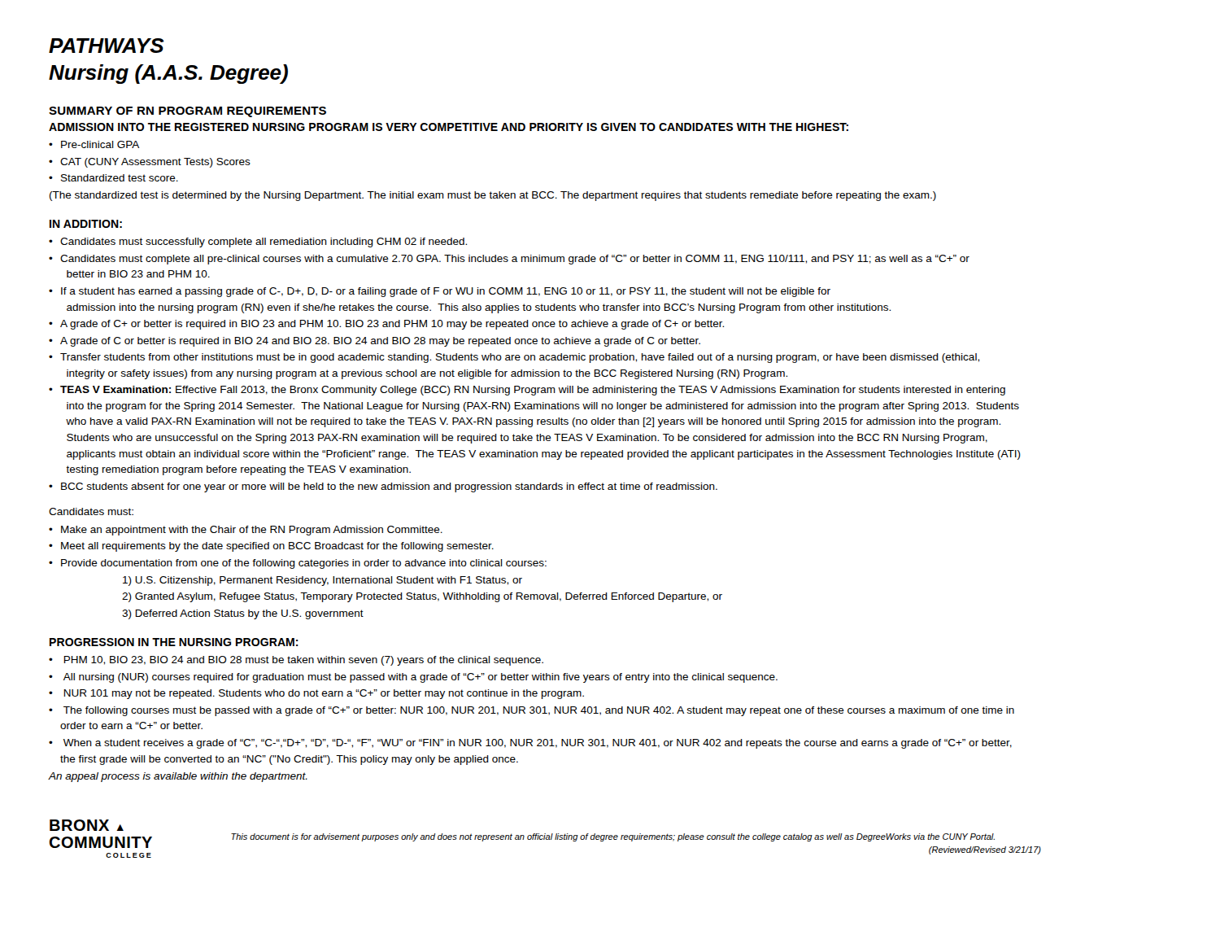PATHWAYSNursing (A.A.S. Degree)
SUMMARY OF RN PROGRAM REQUIREMENTS
ADMISSION INTO THE REGISTERED NURSING PROGRAM IS VERY COMPETITIVE AND PRIORITY IS GIVEN TO CANDIDATES WITH THE HIGHEST:
Pre-clinical GPA
CAT (CUNY Assessment Tests) Scores
Standardized test score.
(The standardized test is determined by the Nursing Department. The initial exam must be taken at BCC. The department requires that students remediate before repeating the exam.)
IN ADDITION:
Candidates must successfully complete all remediation including CHM 02 if needed.
Candidates must complete all pre-clinical courses with a cumulative 2.70 GPA. This includes a minimum grade of “C” or better in COMM 11, ENG 110/111, and PSY 11; as well as a “C+” or
better in BIO 23 and PHM 10.
If a student has earned a passing grade of C-, D+, D, D- or a failing grade of F or WU in COMM 11, ENG 10 or 11, or PSY 11, the student will not be eligible for
admission into the nursing program (RN) even if she/he retakes the course. This also applies to students who transfer into BCC’s Nursing Program from other institutions.
A grade of C+ or better is required in BIO 23 and PHM 10. BIO 23 and PHM 10 may be repeated once to achieve a grade of C+ or better.
A grade of C or better is required in BIO 24 and BIO 28. BIO 24 and BIO 28 may be repeated once to achieve a grade of C or better.
Transfer students from other institutions must be in good academic standing. Students who are on academic probation, have failed out of a nursing program, or have been dismissed (ethical,
integrity or safety issues) from any nursing program at a previous school are not eligible for admission to the BCC Registered Nursing (RN) Program.
TEAS V Examination: Effective Fall 2013, the Bronx Community College (BCC) RN Nursing Program will be administering the TEAS V Admissions Examination for students interested in entering
into the program for the Spring 2014 Semester. The National League for Nursing (PAX-RN) Examinations will no longer be administered for admission into the program after Spring 2013. Students
who have a valid PAX-RN Examination will not be required to take the TEAS V. PAX-RN passing results (no older than [2] years will be honored until Spring 2015 for admission into the program.
Students who are unsuccessful on the Spring 2013 PAX-RN examination will be required to take the TEAS V Examination. To be considered for admission into the BCC RN Nursing Program,
applicants must obtain an individual score within the “Proficient” range. The TEAS V examination may be repeated provided the applicant participates in the Assessment Technologies Institute (ATI)
testing remediation program before repeating the TEAS V examination.
BCC students absent for one year or more will be held to the new admission and progression standards in effect at time of readmission.
Candidates must:
Make an appointment with the Chair of the RN Program Admission Committee.
Meet all requirements by the date specified on BCC Broadcast for the following semester.
Provide documentation from one of the following categories in order to advance into clinical courses:
1) U.S. Citizenship, Permanent Residency, International Student with F1 Status, or
2) Granted Asylum, Refugee Status, Temporary Protected Status, Withholding of Removal, Deferred Enforced Departure, or
3) Deferred Action Status by the U.S. government
PROGRESSION IN THE NURSING PROGRAM:
PHM 10, BIO 23, BIO 24 and BIO 28 must be taken within seven (7) years of the clinical sequence.
All nursing (NUR) courses required for graduation must be passed with a grade of “C+” or better within five years of entry into the clinical sequence.
NUR 101 may not be repeated. Students who do not earn a “C+” or better may not continue in the program.
The following courses must be passed with a grade of “C+” or better: NUR 100, NUR 201, NUR 301, NUR 401, and NUR 402. A student may repeat one of these courses a maximum of one time in
order to earn a “C+” or better.
When a student receives a grade of “C”, “C-“,“D+”, “D”, “D-“, “F”, “WU” or “FIN” in NUR 100, NUR 201, NUR 301, NUR 401, or NUR 402 and repeats the course and earns a grade of “C+” or better,
the first grade will be converted to an “NC” ("No Credit"). This policy may only be applied once.
An appeal process is available within the department.
BRONX ▲ COMMUNITY COLLEGE
This document is for advisement purposes only and does not represent an official listing of degree requirements; please consult the college catalog as well as DegreeWorks via the CUNY Portal. (Reviewed/Revised 3/21/17)